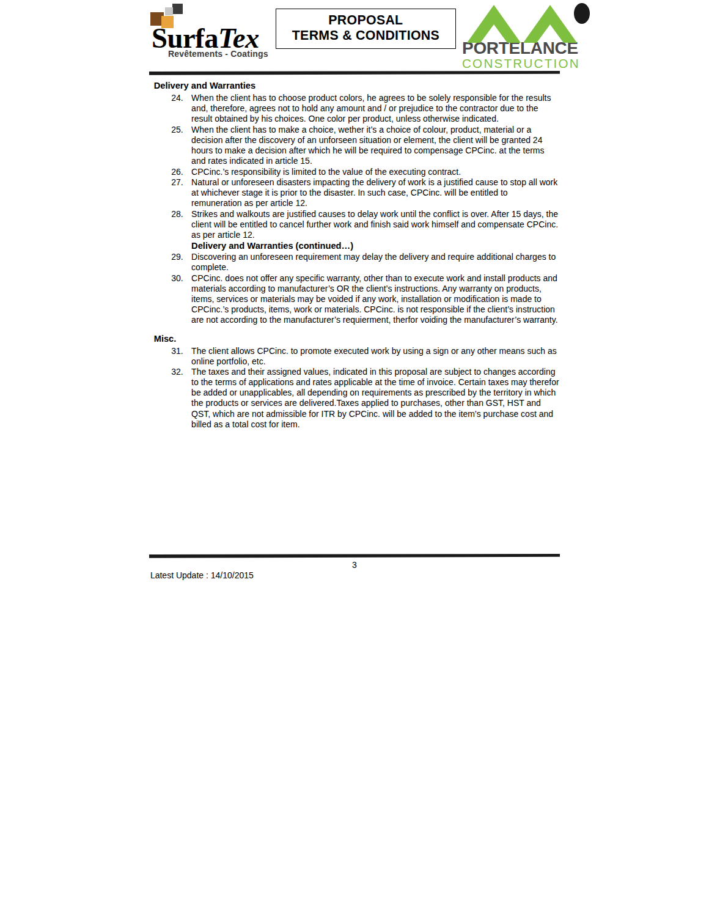SurfaTex
Revêtements - Coatings
PROPOSAL
TERMS & CONDITIONS
PORTELANCE
CONSTRUCTION
Delivery and Warranties
When the client has to choose product colors, he agrees to be solely responsible for the results and, therefore, agrees not to hold any amount and / or prejudice to the contractor due to the result obtained by his choices. One color per product, unless otherwise indicated.
When the client has to make a choice, wether it’s a choice of colour, product, material or a decision after the discovery of an unforseen situation or element, the client will be granted 24 hours to make a decision after which he will be required to compensage CPCinc. at the terms and rates indicated in article 15.
CPCinc.’s responsibility is limited to the value of the executing contract.
Natural or unforeseen disasters impacting the delivery of work is a justified cause to stop all work at whichever stage it is prior to the disaster. In such case, CPCinc. will be entitled to remuneration as per article 12.
Strikes and walkouts are justified causes to delay work until the conflict is over. After 15 days, the client will be entitled to cancel further work and finish said work himself and compensate CPCinc. as per article 12.
Delivery and Warranties (continued…)
Discovering an unforeseen requirement may delay the delivery and require additional charges to complete.
CPCinc. does not offer any specific warranty, other than to execute work and install products and materials according to manufacturer’s OR the client’s instructions. Any warranty on products, items, services or materials may be voided if any work, installation or modification is made to CPCinc.’s products, items, work or materials. CPCinc. is not responsible if the client’s instruction are not according to the manufacturer’s requierment, therfor voiding the manufacturer’s warranty.
Misc.
The client allows CPCinc. to promote executed work by using a sign or any other means such as online portfolio, etc.
The taxes and their assigned values, indicated in this proposal are subject to changes according to the terms of applications and rates applicable at the time of invoice. Certain taxes may therefor be added or unapplicables, all depending on requirements as prescribed by the territory in which the products or services are delivered.Taxes applied to purchases, other than GST, HST and QST, which are not admissible for ITR by CPCinc. will be added to the item’s purchase cost and billed as a total cost for item.
3
Latest Update : 14/10/2015